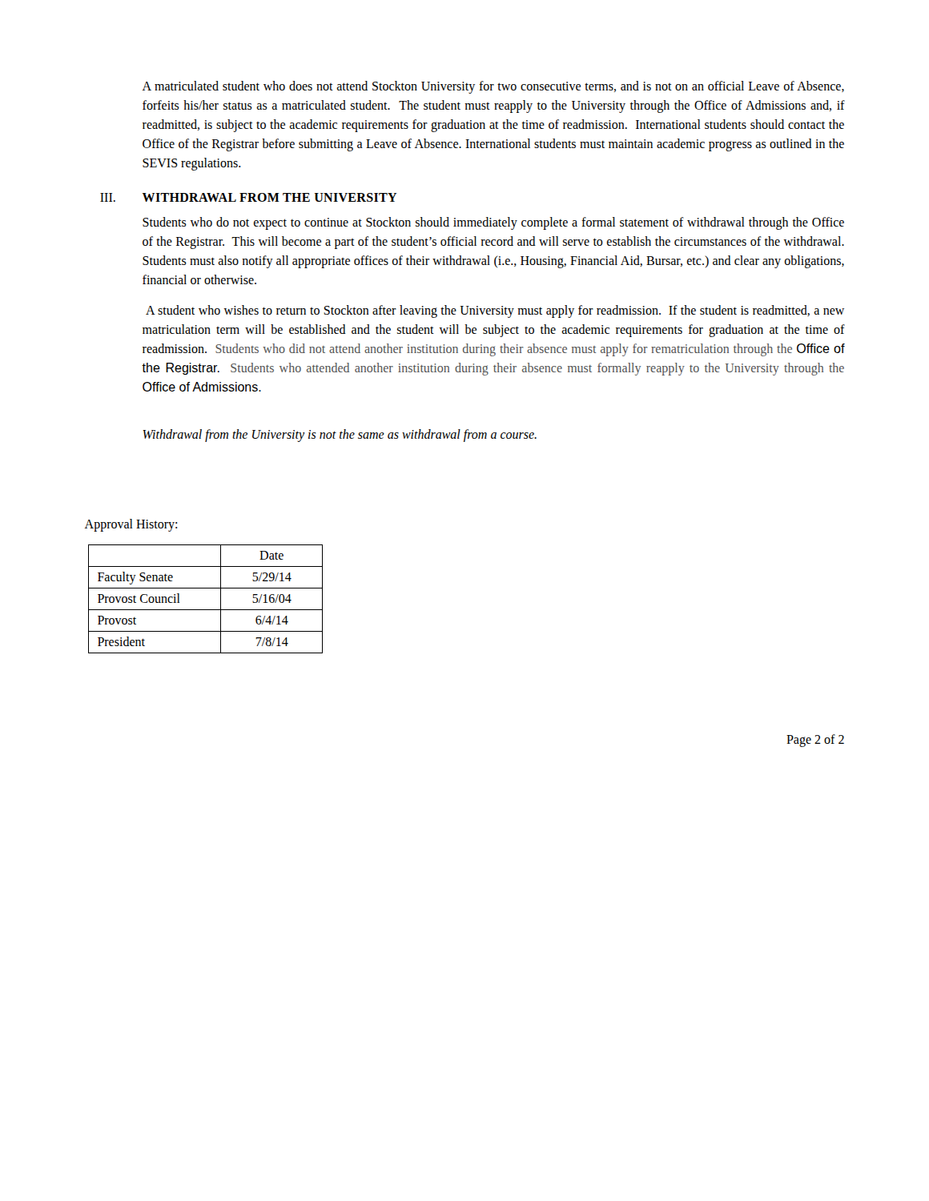A matriculated student who does not attend Stockton University for two consecutive terms, and is not on an official Leave of Absence, forfeits his/her status as a matriculated student. The student must reapply to the University through the Office of Admissions and, if readmitted, is subject to the academic requirements for graduation at the time of readmission. International students should contact the Office of the Registrar before submitting a Leave of Absence. International students must maintain academic progress as outlined in the SEVIS regulations.
III.
WITHDRAWAL FROM THE UNIVERSITY
Students who do not expect to continue at Stockton should immediately complete a formal statement of withdrawal through the Office of the Registrar. This will become a part of the student’s official record and will serve to establish the circumstances of the withdrawal. Students must also notify all appropriate offices of their withdrawal (i.e., Housing, Financial Aid, Bursar, etc.) and clear any obligations, financial or otherwise.
A student who wishes to return to Stockton after leaving the University must apply for readmission. If the student is readmitted, a new matriculation term will be established and the student will be subject to the academic requirements for graduation at the time of readmission. Students who did not attend another institution during their absence must apply for rematriculation through the Office of the Registrar. Students who attended another institution during their absence must formally reapply to the University through the Office of Admissions.
Withdrawal from the University is not the same as withdrawal from a course.
Approval History:
| | Date |
| Faculty Senate | 5/29/14 |
| Provost Council | 5/16/04 |
| Provost | 6/4/14 |
| President | 7/8/14 |
Page 2 of 2